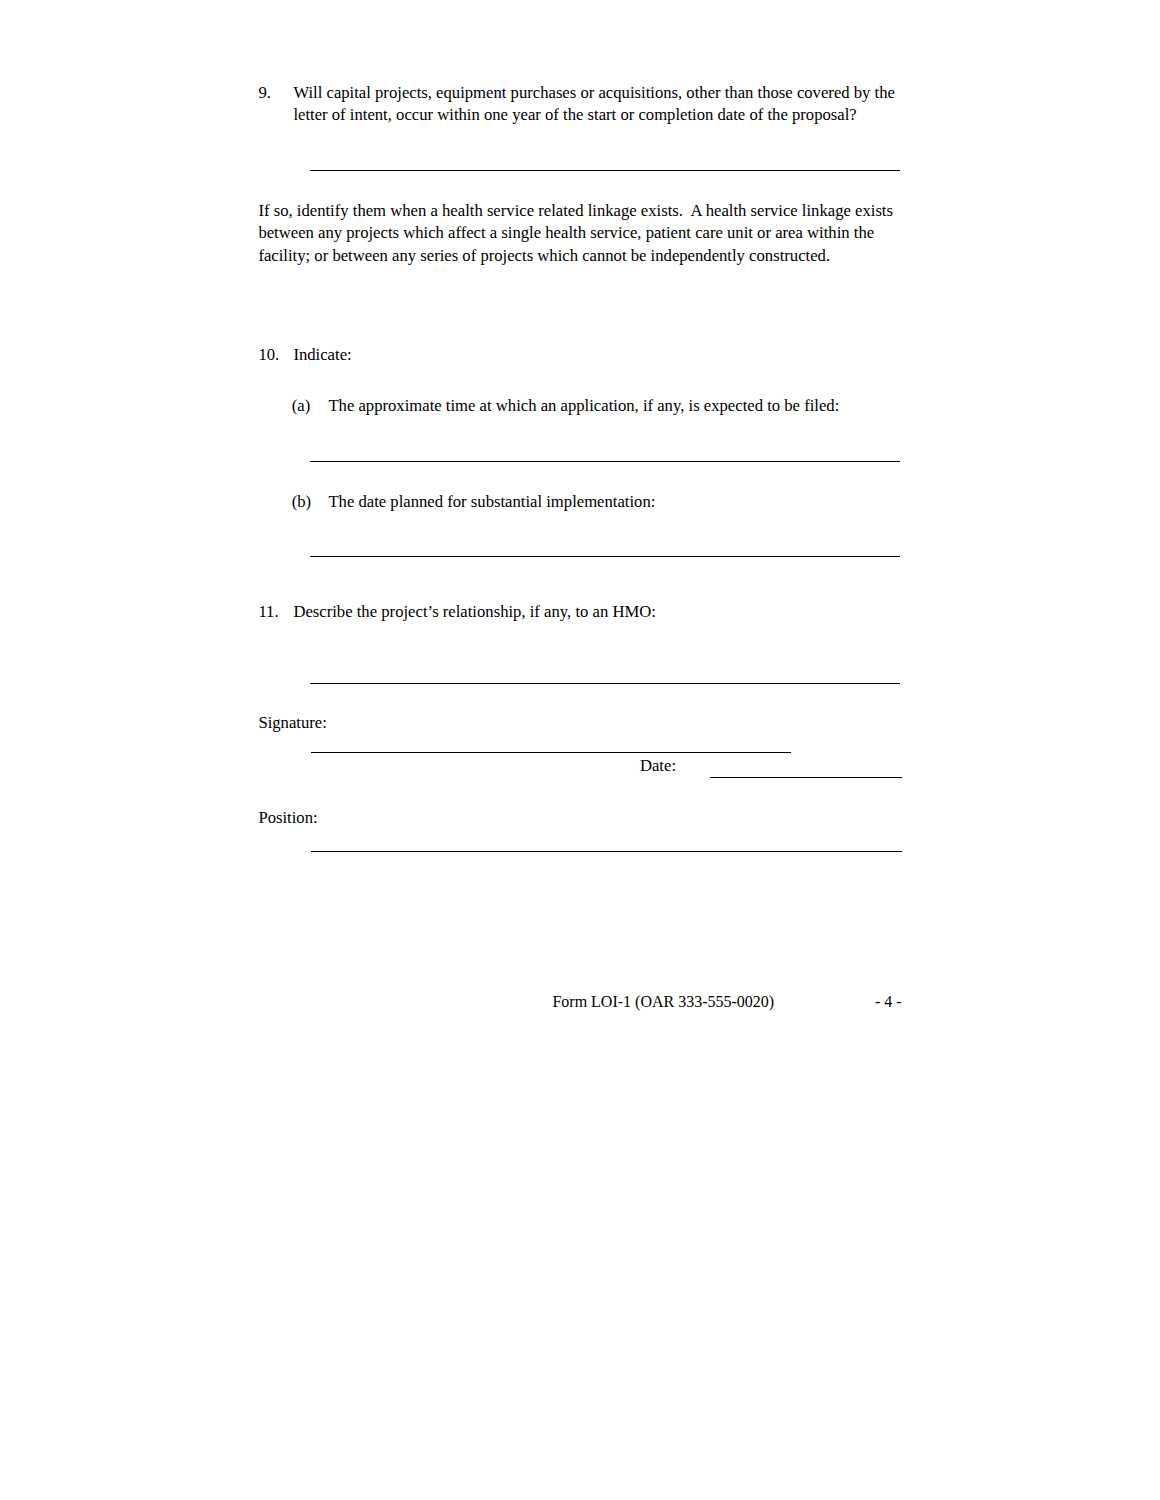9.
Will capital projects, equipment purchases or acquisitions, other than those covered by the letter of intent, occur within one year of the start or completion date of the proposal?
If so, identify them when a health service related linkage exists. A health service linkage exists between any projects which affect a single health service, patient care unit or area within the facility; or between any series of projects which cannot be independently constructed.
10.
Indicate:
(a)
The approximate time at which an application, if any, is expected to be filed:
(b)
The date planned for substantial implementation:
11.
Describe the project’s relationship, if any, to an HMO:
Signature:
Date:
Position:
Form LOI-1 (OAR 333-555-0020)
- 4 -